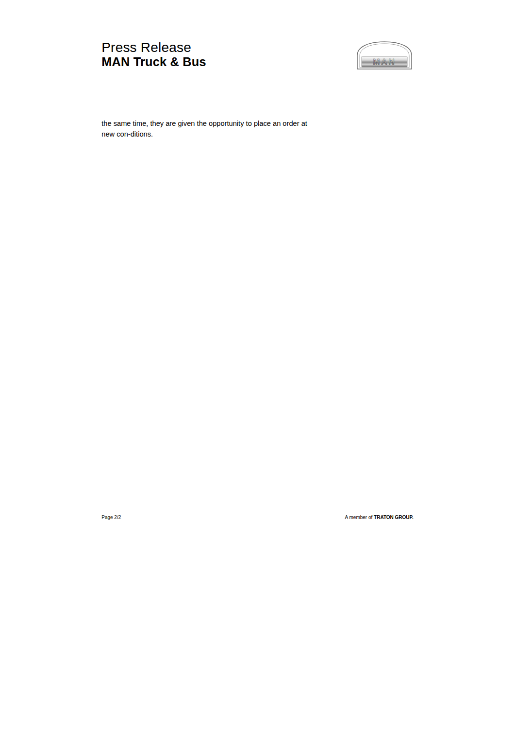Press Release
MAN Truck & Bus
MAN
the same time, they are given the opportunity to place an order at new con‑ditions.
Page 2/2
A member of TRATON GROUP.